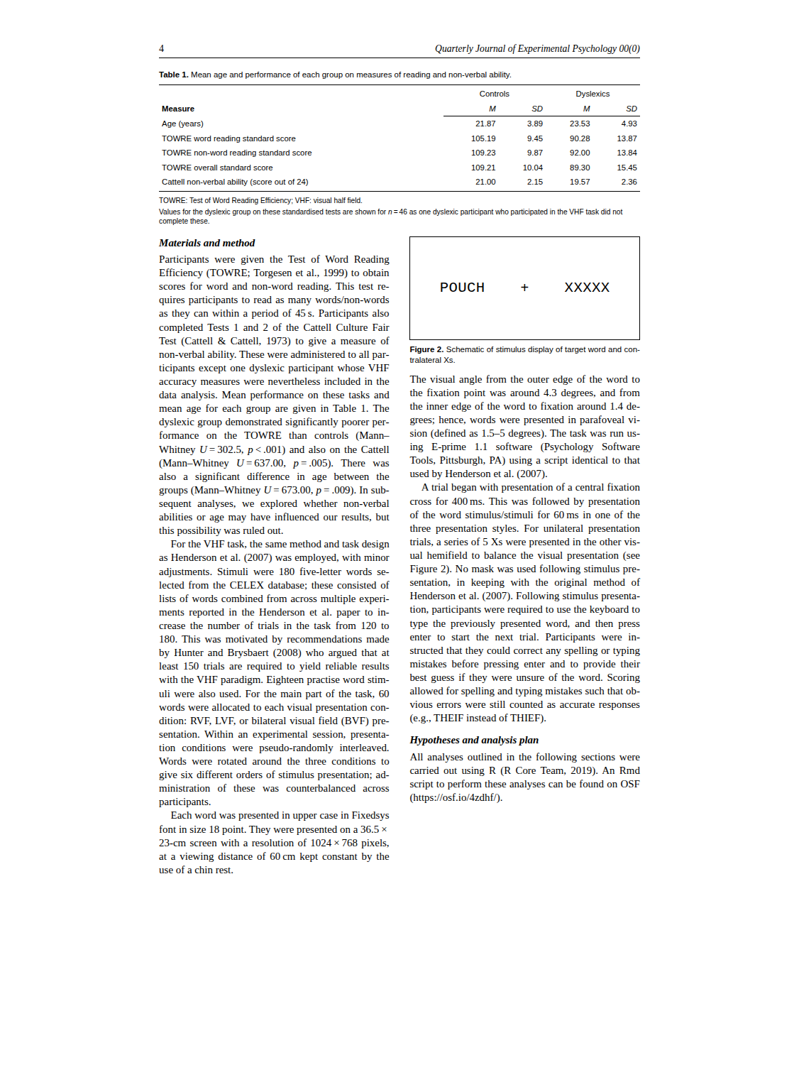4
Quarterly Journal of Experimental Psychology 00(0)
Table 1. Mean age and performance of each group on measures of reading and non-verbal ability.
| Measure | Controls | Dyslexics |
| --- | --- | --- |
| M | SD | M | SD |
| Age (years) | 21.87 | 3.89 | 23.53 | 4.93 |
| TOWRE word reading standard score | 105.19 | 9.45 | 90.28 | 13.87 |
| TOWRE non-word reading standard score | 109.23 | 9.87 | 92.00 | 13.84 |
| TOWRE overall standard score | 109.21 | 10.04 | 89.30 | 15.45 |
| Cattell non-verbal ability (score out of 24) | 21.00 | 2.15 | 19.57 | 2.36 |
TOWRE: Test of Word Reading Efficiency; VHF: visual half field.
Values for the dyslexic group on these standardised tests are shown for n = 46 as one dyslexic participant who participated in the VHF task did not complete these.
Materials and method
Participants were given the Test of Word Reading Efficiency (TOWRE; Torgesen et al., 1999) to obtain scores for word and non-word reading. This test requires participants to read as many words/non-words as they can within a period of 45 s. Participants also completed Tests 1 and 2 of the Cattell Culture Fair Test (Cattell & Cattell, 1973) to give a measure of non-verbal ability. These were administered to all participants except one dyslexic participant whose VHF accuracy measures were nevertheless included in the data analysis. Mean performance on these tasks and mean age for each group are given in Table 1. The dyslexic group demonstrated significantly poorer performance on the TOWRE than controls (Mann–Whitney U = 302.5, p < .001) and also on the Cattell (Mann–Whitney U = 637.00, p = .005). There was also a significant difference in age between the groups (Mann–Whitney U = 673.00, p = .009). In subsequent analyses, we explored whether non-verbal abilities or age may have influenced our results, but this possibility was ruled out.
For the VHF task, the same method and task design as Henderson et al. (2007) was employed, with minor adjustments. Stimuli were 180 five-letter words selected from the CELEX database; these consisted of lists of words combined from across multiple experiments reported in the Henderson et al. paper to increase the number of trials in the task from 120 to 180. This was motivated by recommendations made by Hunter and Brysbaert (2008) who argued that at least 150 trials are required to yield reliable results with the VHF paradigm. Eighteen practise word stimuli were also used. For the main part of the task, 60 words were allocated to each visual presentation condition: RVF, LVF, or bilateral visual field (BVF) presentation. Within an experimental session, presentation conditions were pseudo-randomly interleaved. Words were rotated around the three conditions to give six different orders of stimulus presentation; administration of these was counterbalanced across participants.
Each word was presented in upper case in Fixedsys font in size 18 point. They were presented on a 36.5 × 23-cm screen with a resolution of 1024 × 768 pixels, at a viewing distance of 60 cm kept constant by the use of a chin rest.
POUCH + XXXXX
Figure 2. Schematic of stimulus display of target word and contralateral Xs.
The visual angle from the outer edge of the word to the fixation point was around 4.3 degrees, and from the inner edge of the word to fixation around 1.4 degrees; hence, words were presented in parafoveal vision (defined as 1.5–5 degrees). The task was run using E-prime 1.1 software (Psychology Software Tools, Pittsburgh, PA) using a script identical to that used by Henderson et al. (2007).
A trial began with presentation of a central fixation cross for 400 ms. This was followed by presentation of the word stimulus/stimuli for 60 ms in one of the three presentation styles. For unilateral presentation trials, a series of 5 Xs were presented in the other visual hemifield to balance the visual presentation (see Figure 2). No mask was used following stimulus presentation, in keeping with the original method of Henderson et al. (2007). Following stimulus presentation, participants were required to use the keyboard to type the previously presented word, and then press enter to start the next trial. Participants were instructed that they could correct any spelling or typing mistakes before pressing enter and to provide their best guess if they were unsure of the word. Scoring allowed for spelling and typing mistakes such that obvious errors were still counted as accurate responses (e.g., THEIF instead of THIEF).
Hypotheses and analysis plan
All analyses outlined in the following sections were carried out using R (R Core Team, 2019). An Rmd script to perform these analyses can be found on OSF (https://osf.io/4zdhf/).